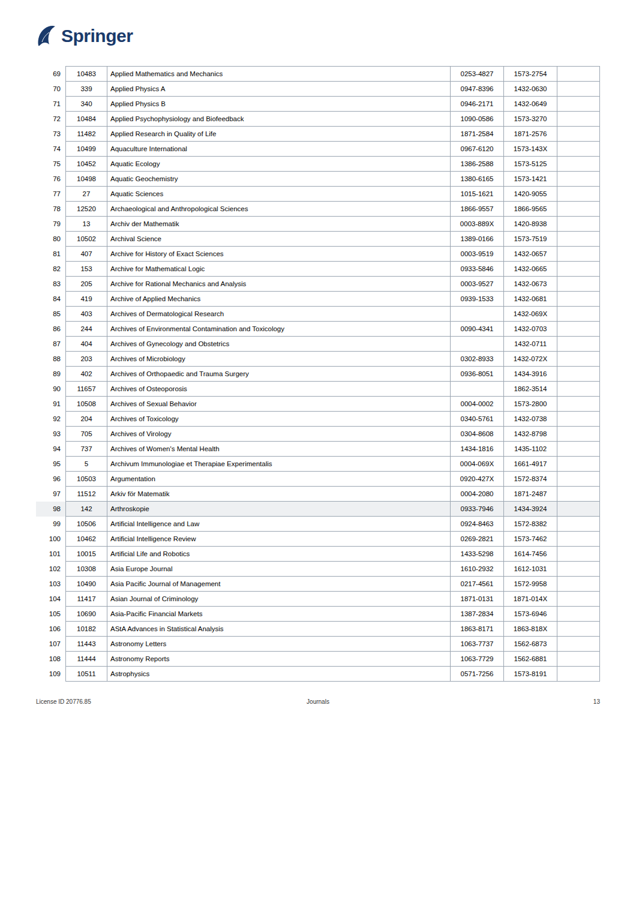Springer
| 69 | 10483 | Applied Mathematics and Mechanics | 0253-4827 | 1573-2754 | |
| 70 | 339 | Applied Physics A | 0947-8396 | 1432-0630 | |
| 71 | 340 | Applied Physics B | 0946-2171 | 1432-0649 | |
| 72 | 10484 | Applied Psychophysiology and Biofeedback | 1090-0586 | 1573-3270 | |
| 73 | 11482 | Applied Research in Quality of Life | 1871-2584 | 1871-2576 | |
| 74 | 10499 | Aquaculture International | 0967-6120 | 1573-143X | |
| 75 | 10452 | Aquatic Ecology | 1386-2588 | 1573-5125 | |
| 76 | 10498 | Aquatic Geochemistry | 1380-6165 | 1573-1421 | |
| 77 | 27 | Aquatic Sciences | 1015-1621 | 1420-9055 | |
| 78 | 12520 | Archaeological and Anthropological Sciences | 1866-9557 | 1866-9565 | |
| 79 | 13 | Archiv der Mathematik | 0003-889X | 1420-8938 | |
| 80 | 10502 | Archival Science | 1389-0166 | 1573-7519 | |
| 81 | 407 | Archive for History of Exact Sciences | 0003-9519 | 1432-0657 | |
| 82 | 153 | Archive for Mathematical Logic | 0933-5846 | 1432-0665 | |
| 83 | 205 | Archive for Rational Mechanics and Analysis | 0003-9527 | 1432-0673 | |
| 84 | 419 | Archive of Applied Mechanics | 0939-1533 | 1432-0681 | |
| 85 | 403 | Archives of Dermatological Research | | 1432-069X | |
| 86 | 244 | Archives of Environmental Contamination and Toxicology | 0090-4341 | 1432-0703 | |
| 87 | 404 | Archives of Gynecology and Obstetrics | | 1432-0711 | |
| 88 | 203 | Archives of Microbiology | 0302-8933 | 1432-072X | |
| 89 | 402 | Archives of Orthopaedic and Trauma Surgery | 0936-8051 | 1434-3916 | |
| 90 | 11657 | Archives of Osteoporosis | | 1862-3514 | |
| 91 | 10508 | Archives of Sexual Behavior | 0004-0002 | 1573-2800 | |
| 92 | 204 | Archives of Toxicology | 0340-5761 | 1432-0738 | |
| 93 | 705 | Archives of Virology | 0304-8608 | 1432-8798 | |
| 94 | 737 | Archives of Women's Mental Health | 1434-1816 | 1435-1102 | |
| 95 | 5 | Archivum Immunologiae et Therapiae Experimentalis | 0004-069X | 1661-4917 | |
| 96 | 10503 | Argumentation | 0920-427X | 1572-8374 | |
| 97 | 11512 | Arkiv för Matematik | 0004-2080 | 1871-2487 | |
| 98 | 142 | Arthroskopie | 0933-7946 | 1434-3924 | |
| 99 | 10506 | Artificial Intelligence and Law | 0924-8463 | 1572-8382 | |
| 100 | 10462 | Artificial Intelligence Review | 0269-2821 | 1573-7462 | |
| 101 | 10015 | Artificial Life and Robotics | 1433-5298 | 1614-7456 | |
| 102 | 10308 | Asia Europe Journal | 1610-2932 | 1612-1031 | |
| 103 | 10490 | Asia Pacific Journal of Management | 0217-4561 | 1572-9958 | |
| 104 | 11417 | Asian Journal of Criminology | 1871-0131 | 1871-014X | |
| 105 | 10690 | Asia-Pacific Financial Markets | 1387-2834 | 1573-6946 | |
| 106 | 10182 | AStA Advances in Statistical Analysis | 1863-8171 | 1863-818X | |
| 107 | 11443 | Astronomy Letters | 1063-7737 | 1562-6873 | |
| 108 | 11444 | Astronomy Reports | 1063-7729 | 1562-6881 | |
| 109 | 10511 | Astrophysics | 0571-7256 | 1573-8191 | |
License ID 20776.85
Journals
13